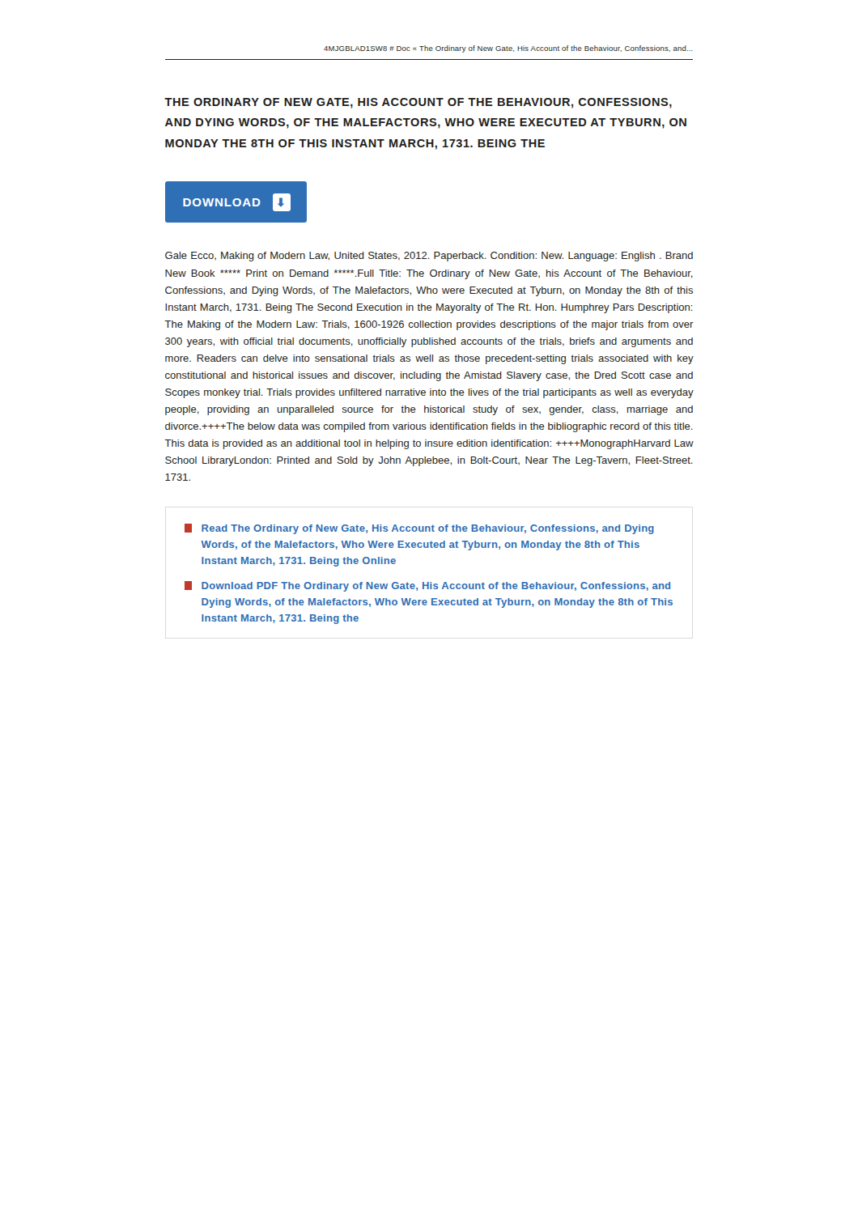4MJGBLAD1SW8 # Doc « The Ordinary of New Gate, His Account of the Behaviour, Confessions, and...
The Ordinary of New Gate, His Account of the Behaviour, Confessions, and Dying Words, of the Malefactors, Who Were Executed at Tyburn, on Monday the 8th of This Instant March, 1731. Being the
DOWNLOAD⬇
Gale Ecco, Making of Modern Law, United States, 2012. Paperback. Condition: New. Language: English . Brand New Book ***** Print on Demand *****.Full Title: The Ordinary of New Gate, his Account of The Behaviour, Confessions, and Dying Words, of The Malefactors, Who were Executed at Tyburn, on Monday the 8th of this Instant March, 1731. Being The Second Execution in the Mayoralty of The Rt. Hon. Humphrey Pars Description: The Making of the Modern Law: Trials, 1600-1926 collection provides descriptions of the major trials from over 300 years, with official trial documents, unofficially published accounts of the trials, briefs and arguments and more. Readers can delve into sensational trials as well as those precedent-setting trials associated with key constitutional and historical issues and discover, including the Amistad Slavery case, the Dred Scott case and Scopes monkey trial. Trials provides unfiltered narrative into the lives of the trial participants as well as everyday people, providing an unparalleled source for the historical study of sex, gender, class, marriage and divorce.++++The below data was compiled from various identification fields in the bibliographic record of this title. This data is provided as an additional tool in helping to insure edition identification: ++++MonographHarvard Law School LibraryLondon: Printed and Sold by John Applebee, in Bolt-Court, Near The Leg-Tavern, Fleet-Street. 1731.
Read The Ordinary of New Gate, His Account of the Behaviour, Confessions, and Dying Words, of the Malefactors, Who Were Executed at Tyburn, on Monday the 8th of This Instant March, 1731. Being the Online
Download PDF The Ordinary of New Gate, His Account of the Behaviour, Confessions, and Dying Words, of the Malefactors, Who Were Executed at Tyburn, on Monday the 8th of This Instant March, 1731. Being the